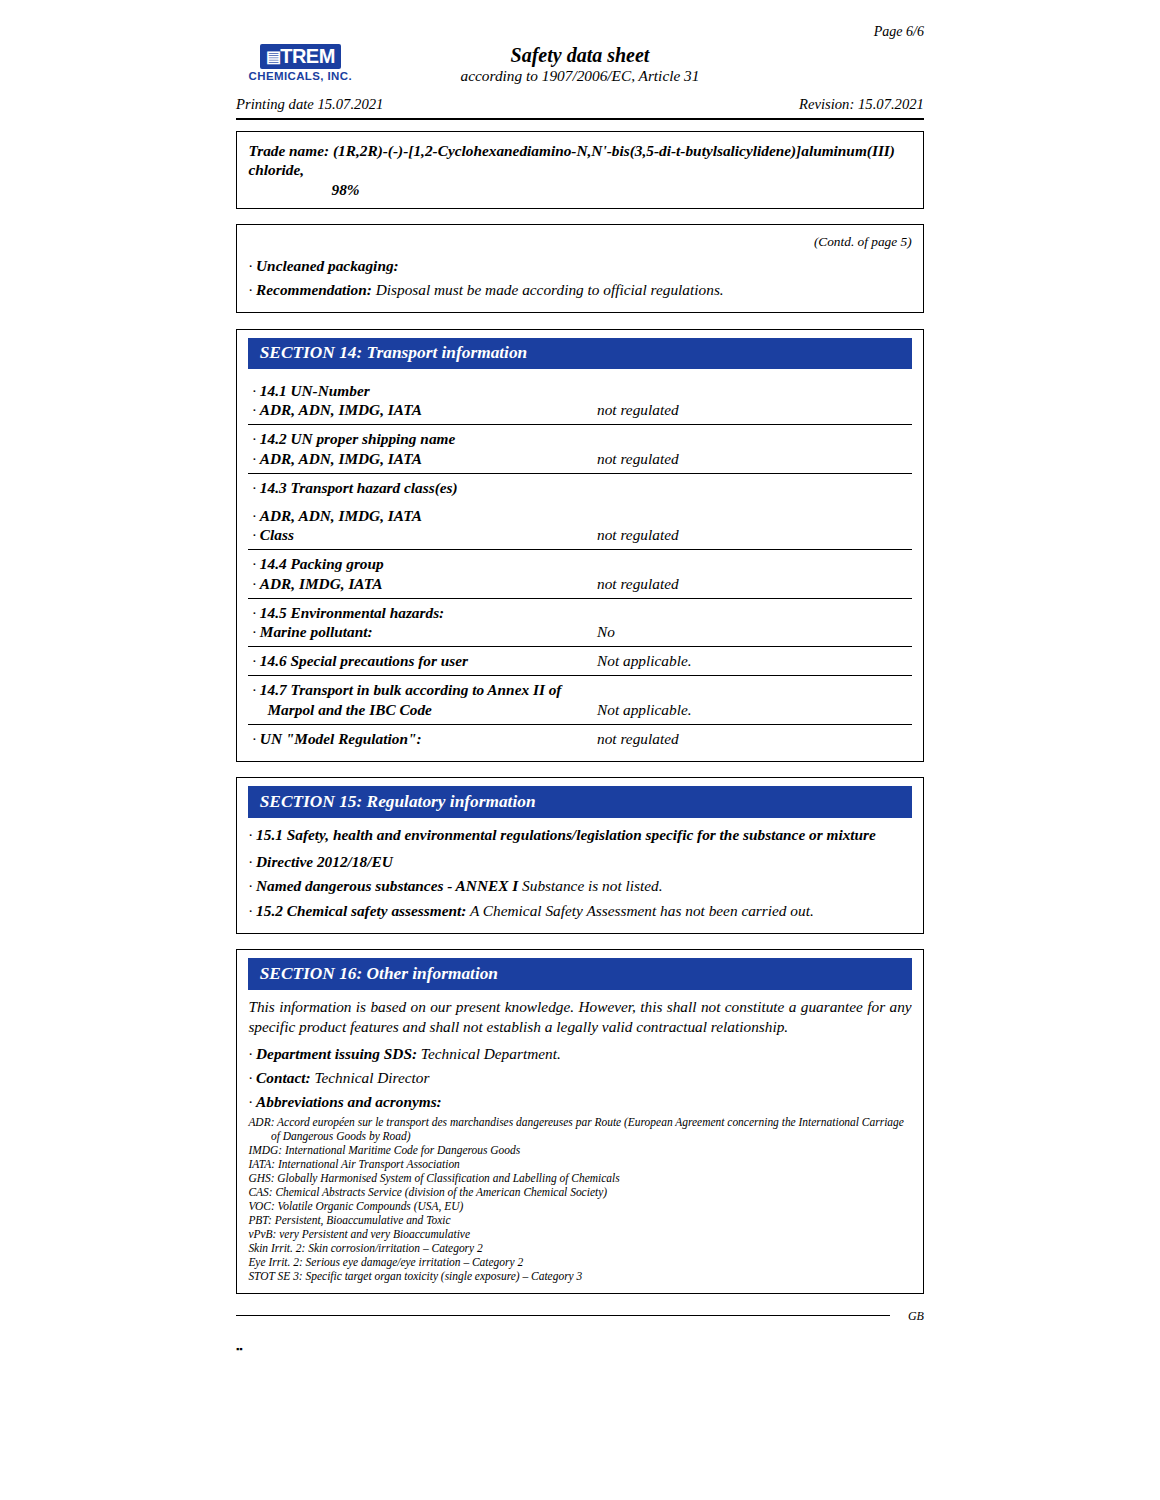Page 6/6
▤TREM
CHEMICALS, INC.
Safety data sheet
according to 1907/2006/EC, Article 31
Printing date 15.07.2021
Revision: 15.07.2021
Trade name: (1R,2R)-(-)-[1,2-Cyclohexanediamino-N,N'-bis(3,5-di-t-butylsalicylidene)]aluminum(III) chloride, 98%
(Contd. of page 5)
· Uncleaned packaging:
· Recommendation: Disposal must be made according to official regulations.
SECTION 14: Transport information
| · 14.1 UN-Number · ADR, ADN, IMDG, IATA | not regulated |
| · 14.2 UN proper shipping name · ADR, ADN, IMDG, IATA | not regulated |
| · 14.3 Transport hazard class(es) | |
| · ADR, ADN, IMDG, IATA · Class | not regulated |
| · 14.4 Packing group · ADR, IMDG, IATA | not regulated |
| · 14.5 Environmental hazards: · Marine pollutant: | No |
| · 14.6 Special precautions for user | Not applicable. |
| · 14.7 Transport in bulk according to Annex II of Marpol and the IBC Code | Not applicable. |
| · UN "Model Regulation": | not regulated |
SECTION 15: Regulatory information
· 15.1 Safety, health and environmental regulations/legislation specific for the substance or mixture
· Directive 2012/18/EU
· Named dangerous substances - ANNEX I Substance is not listed.
· 15.2 Chemical safety assessment: A Chemical Safety Assessment has not been carried out.
SECTION 16: Other information
This information is based on our present knowledge. However, this shall not constitute a guarantee for any specific product features and shall not establish a legally valid contractual relationship.
· Department issuing SDS: Technical Department.
· Contact: Technical Director
· Abbreviations and acronyms:
ADR: Accord européen sur le transport des marchandises dangereuses par Route (European Agreement concerning the International Carriage of Dangerous Goods by Road)
IMDG: International Maritime Code for Dangerous Goods
IATA: International Air Transport Association
GHS: Globally Harmonised System of Classification and Labelling of Chemicals
CAS: Chemical Abstracts Service (division of the American Chemical Society)
VOC: Volatile Organic Compounds (USA, EU)
PBT: Persistent, Bioaccumulative and Toxic
vPvB: very Persistent and very Bioaccumulative
Skin Irrit. 2: Skin corrosion/irritation – Category 2
Eye Irrit. 2: Serious eye damage/eye irritation – Category 2
STOT SE 3: Specific target organ toxicity (single exposure) – Category 3
GB
▪▪